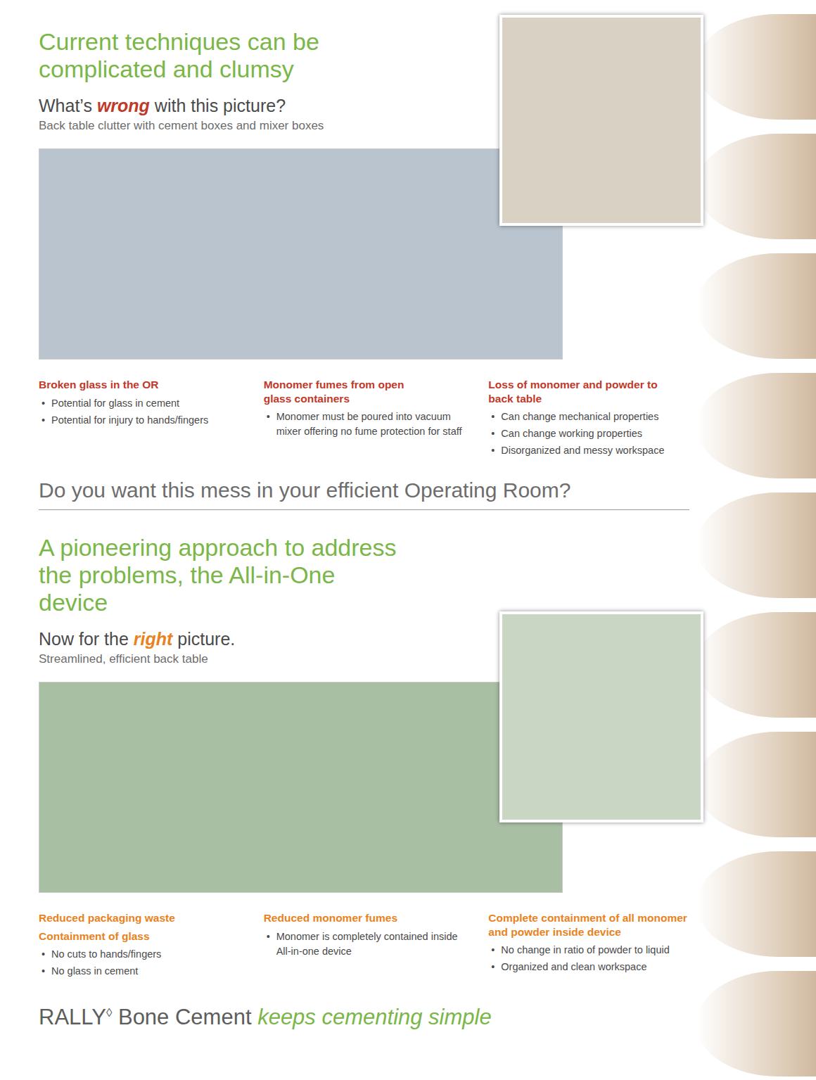Current techniques can be
complicated and clumsy
What’s wrong with this picture?
Back table clutter with cement boxes and mixer boxes
Broken glass in the OR
Potential for glass in cement
Potential for injury to hands/fingers
Monomer fumes from open
glass containers
Monomer must be poured into vacuum mixer offering no fume protection for staff
Loss of monomer and powder to
back table
Can change mechanical properties
Can change working properties
Disorganized and messy workspace
Do you want this mess in your efficient Operating Room?
A pioneering approach to address
the problems, the All-in-One device
Now for the right picture.
Streamlined, efficient back table
Reduced packaging waste
Containment of glass
No cuts to hands/fingers
No glass in cement
Reduced monomer fumes
Monomer is completely contained inside All-in-one device
Complete containment of all monomer
and powder inside device
No change in ratio of powder to liquid
Organized and clean workspace
RALLY◊ Bone Cement keeps cementing simple